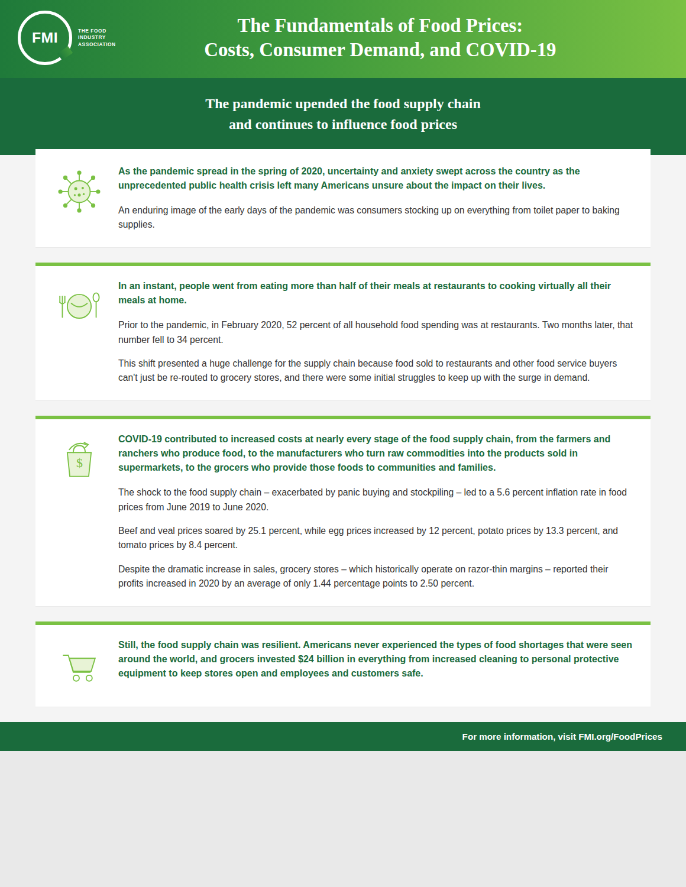FMI
THE FOOD
INDUSTRY
ASSOCIATION
The Fundamentals of Food Prices:
Costs, Consumer Demand, and COVID-19
The pandemic upended the food supply chain
and continues to influence food prices
As the pandemic spread in the spring of 2020, uncertainty and anxiety swept across the country as the unprecedented public health crisis left many Americans unsure about the impact on their lives.
An enduring image of the early days of the pandemic was consumers stocking up on everything from toilet paper to baking supplies.
In an instant, people went from eating more than half of their meals at restaurants to cooking virtually all their meals at home.
Prior to the pandemic, in February 2020, 52 percent of all household food spending was at restaurants. Two months later, that number fell to 34 percent.
This shift presented a huge challenge for the supply chain because food sold to restaurants and other food service buyers can't just be re-routed to grocery stores, and there were some initial struggles to keep up with the surge in demand.
$
COVID-19 contributed to increased costs at nearly every stage of the food supply chain, from the farmers and ranchers who produce food, to the manufacturers who turn raw commodities into the products sold in supermarkets, to the grocers who provide those foods to communities and families.
The shock to the food supply chain – exacerbated by panic buying and stockpiling – led to a 5.6 percent inflation rate in food prices from June 2019 to June 2020.
Beef and veal prices soared by 25.1 percent, while egg prices increased by 12 percent, potato prices by 13.3 percent, and tomato prices by 8.4 percent.
Despite the dramatic increase in sales, grocery stores – which historically operate on razor-thin margins – reported their profits increased in 2020 by an average of only 1.44 percentage points to 2.50 percent.
Still, the food supply chain was resilient. Americans never experienced the types of food shortages that were seen around the world, and grocers invested $24 billion in everything from increased cleaning to personal protective equipment to keep stores open and employees and customers safe.
For more information, visit FMI.org/FoodPrices